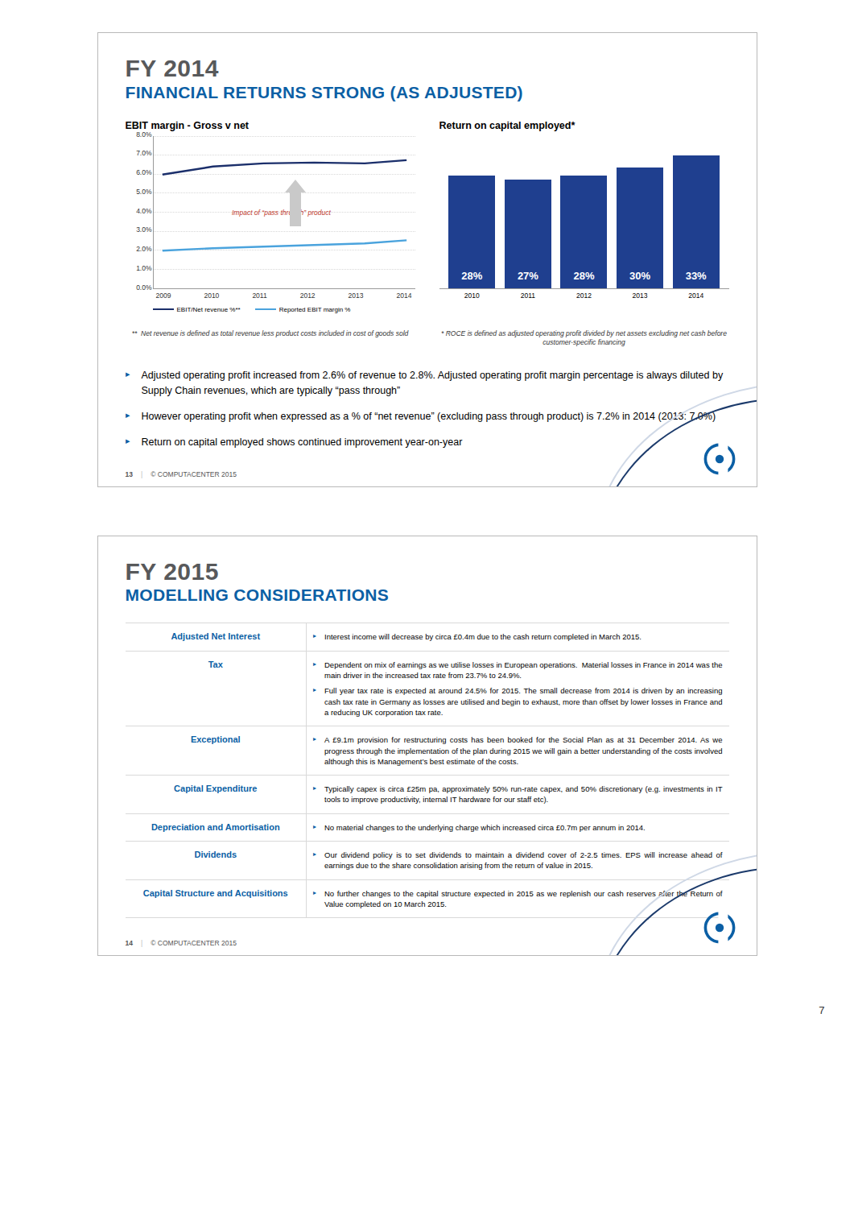FY 2014
Financial returns strong (as adjusted)
EBIT margin - Gross v net
8.0% 7.0% 6.0% 5.0% 4.0% 3.0% 2.0% 1.0% 0.0%
Impact of “pass through” product
200920102011201220132014
EBIT/Net revenue %** Reported EBIT margin %
Return on capital employed*
28%
27%
28%
30%
33%
2010
2011
2012
2013
2014
** Net revenue is defined as total revenue less product costs included in cost of goods sold
* ROCE is defined as adjusted operating profit divided by net assets excluding net cash before customer-specific financing
Adjusted operating profit increased from 2.6% of revenue to 2.8%. Adjusted operating profit margin percentage is always diluted by Supply Chain revenues, which are typically “pass through”
However operating profit when expressed as a % of “net revenue” (excluding pass through product) is 7.2% in 2014 (2013: 7.0%)
Return on capital employed shows continued improvement year-on-year
13|© COMPUTACENTER 2015
FY 2015
Modelling considerations
| Adjusted Net Interest | Interest income will decrease by circa £0.4m due to the cash return completed in March 2015. |
| Tax | Dependent on mix of earnings as we utilise losses in European operations. Material losses in France in 2014 was the main driver in the increased tax rate from 23.7% to 24.9%. Full year tax rate is expected at around 24.5% for 2015. The small decrease from 2014 is driven by an increasing cash tax rate in Germany as losses are utilised and begin to exhaust, more than offset by lower losses in France and a reducing UK corporation tax rate. |
| Exceptional | A £9.1m provision for restructuring costs has been booked for the Social Plan as at 31 December 2014. As we progress through the implementation of the plan during 2015 we will gain a better understanding of the costs involved although this is Management’s best estimate of the costs. |
| Capital Expenditure | Typically capex is circa £25m pa, approximately 50% run-rate capex, and 50% discretionary (e.g. investments in IT tools to improve productivity, internal IT hardware for our staff etc). |
| Depreciation and Amortisation | No material changes to the underlying charge which increased circa £0.7m per annum in 2014. |
| Dividends | Our dividend policy is to set dividends to maintain a dividend cover of 2-2.5 times. EPS will increase ahead of earnings due to the share consolidation arising from the return of value in 2015. |
| Capital Structure and Acquisitions | No further changes to the capital structure expected in 2015 as we replenish our cash reserves after the Return of Value completed on 10 March 2015. |
14|© COMPUTACENTER 2015
7